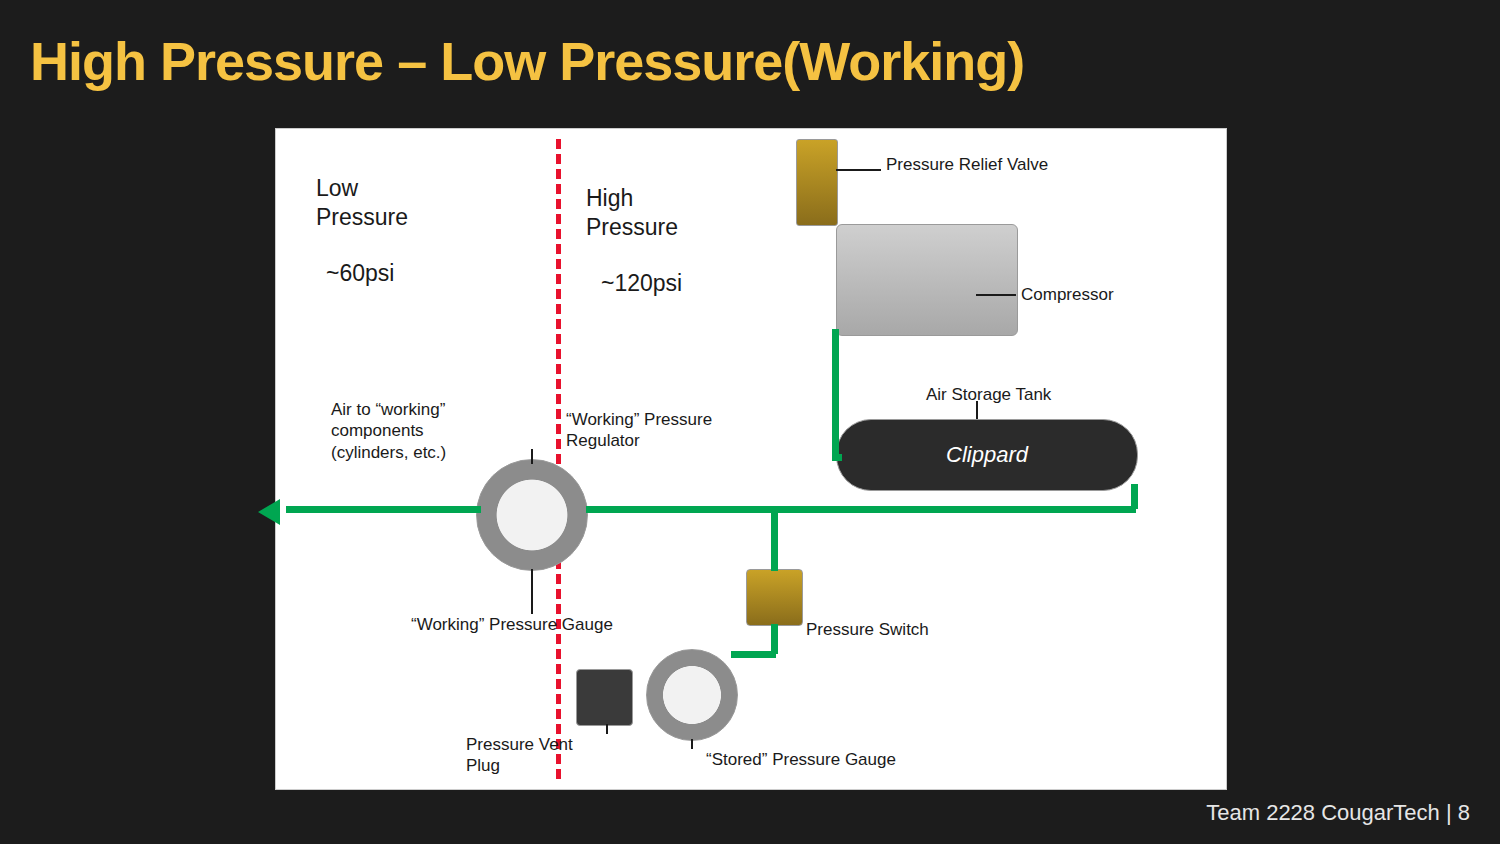High Pressure – Low Pressure(Working)
Low
Pressure
~60psi
High
Pressure
~120psi
Pressure Relief Valve
Compressor
Air Storage Tank
Air to “working”
components
(cylinders, etc.)
“Working” Pressure
Regulator
“Working” Pressure Gauge
Pressure Switch
Pressure Vent
Plug
“Stored” Pressure Gauge
Clippard
Team 2228 CougarTech | 8